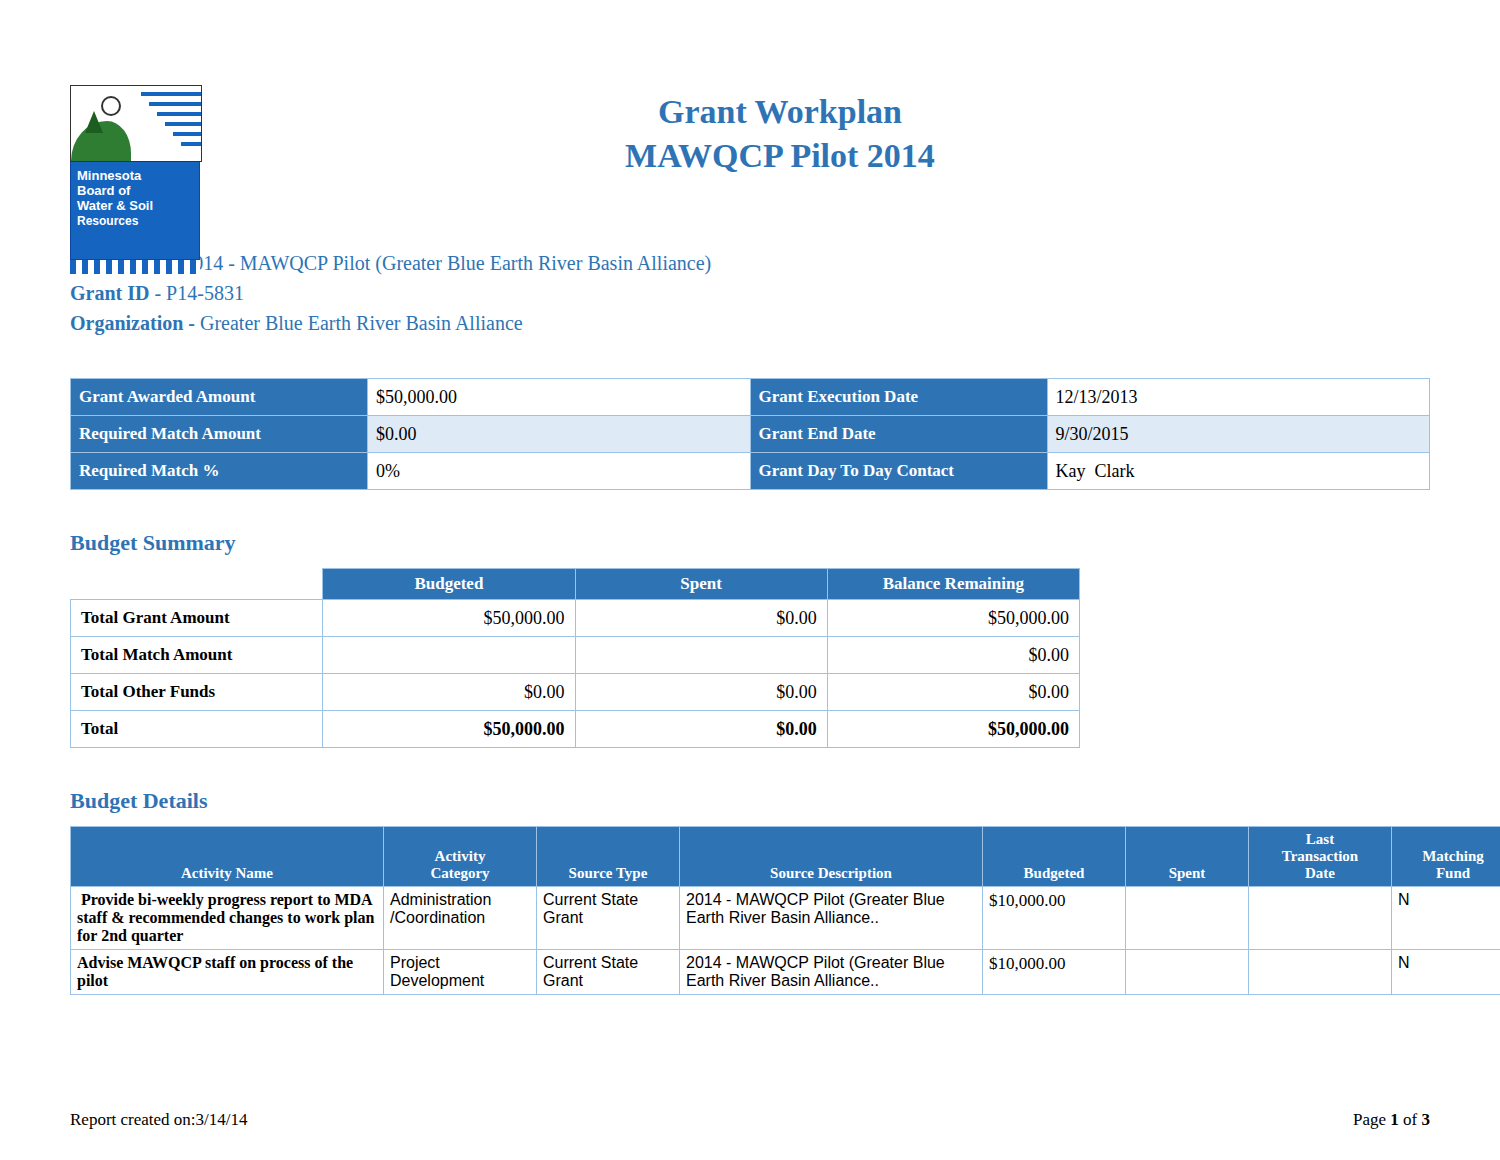Minnesota
Board of
Water & Soil
Resources
Grant Workplan
MAWQCP Pilot 2014
Grant Title - 2014 - MAWQCP Pilot (Greater Blue Earth River Basin Alliance)
Grant ID - P14-5831
Organization - Greater Blue Earth River Basin Alliance
| Grant Awarded Amount | $50,000.00 | Grant Execution Date | 12/13/2013 |
| Required Match Amount | $0.00 | Grant End Date | 9/30/2015 |
| Required Match % | 0% | Grant Day To Day Contact | Kay Clark |
Budget Summary
| | Budgeted | Spent | Balance Remaining |
| --- | --- | --- | --- |
| Total Grant Amount | $50,000.00 | $0.00 | $50,000.00 |
| Total Match Amount | | | $0.00 |
| Total Other Funds | $0.00 | $0.00 | $0.00 |
| Total | $50,000.00 | $0.00 | $50,000.00 |
Budget Details
| Activity Name | Activity Category | Source Type | Source Description | Budgeted | Spent | Last Transaction Date | Matching Fund |
| --- | --- | --- | --- | --- | --- | --- | --- |
| Provide bi-weekly progress report to MDA staff & recommended changes to work plan for 2nd quarter | Administration /Coordination | Current State Grant | 2014 - MAWQCP Pilot (Greater Blue Earth River Basin Alliance.. | $10,000.00 | | | N |
| Advise MAWQCP staff on process of the pilot | Project Development | Current State Grant | 2014 - MAWQCP Pilot (Greater Blue Earth River Basin Alliance.. | $10,000.00 | | | N |
Report created on:3/14/14
Page 1 of 3